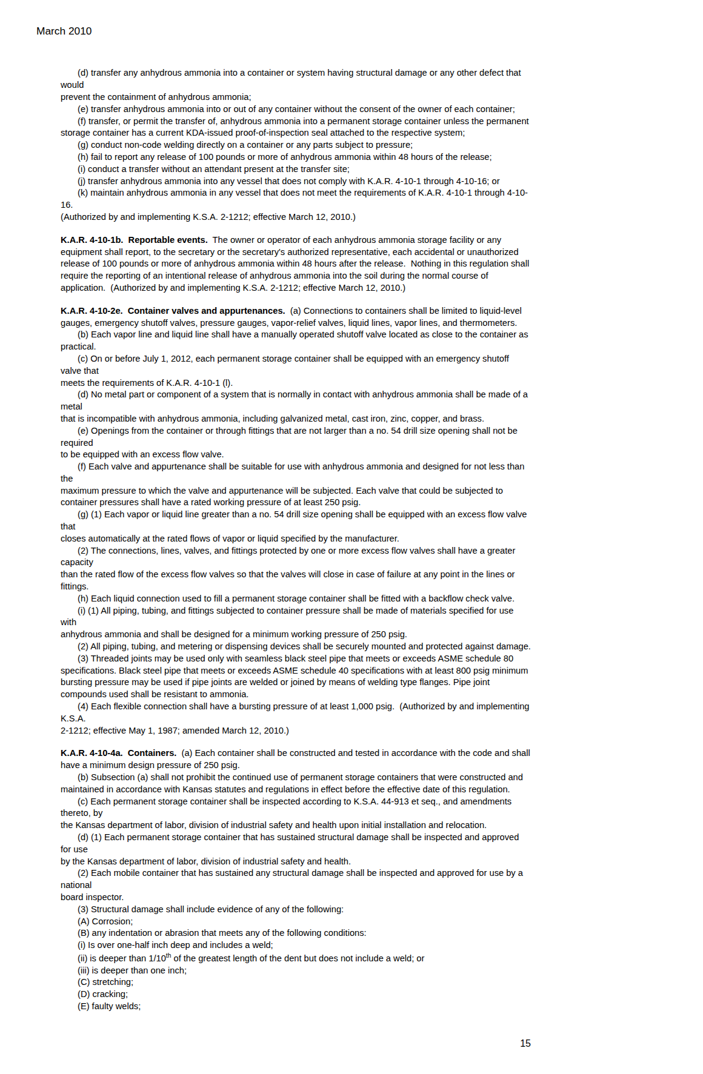March 2010
(d) transfer any anhydrous ammonia into a container or system having structural damage or any other defect that would
prevent the containment of anhydrous ammonia;
(e) transfer anhydrous ammonia into or out of any container without the consent of the owner of each container;
(f) transfer, or permit the transfer of, anhydrous ammonia into a permanent storage container unless the permanent
storage container has a current KDA-issued proof-of-inspection seal attached to the respective system;
(g) conduct non-code welding directly on a container or any parts subject to pressure;
(h) fail to report any release of 100 pounds or more of anhydrous ammonia within 48 hours of the release;
(i) conduct a transfer without an attendant present at the transfer site;
(j) transfer anhydrous ammonia into any vessel that does not comply with K.A.R. 4-10-1 through 4-10-16; or
(k) maintain anhydrous ammonia in any vessel that does not meet the requirements of K.A.R. 4-10-1 through 4-10-16.
(Authorized by and implementing K.S.A. 2-1212; effective March 12, 2010.)
K.A.R. 4-10-1b. Reportable events. The owner or operator of each anhydrous ammonia storage facility or any equipment shall report, to the secretary or the secretary's authorized representative, each accidental or unauthorized release of 100 pounds or more of anhydrous ammonia within 48 hours after the release. Nothing in this regulation shall require the reporting of an intentional release of anhydrous ammonia into the soil during the normal course of application. (Authorized by and implementing K.S.A. 2-1212; effective March 12, 2010.)
K.A.R. 4-10-2e. Container valves and appurtenances. (a) Connections to containers shall be limited to liquid-level gauges, emergency shutoff valves, pressure gauges, vapor-relief valves, liquid lines, vapor lines, and thermometers.
(b) Each vapor line and liquid line shall have a manually operated shutoff valve located as close to the container as
practical.
(c) On or before July 1, 2012, each permanent storage container shall be equipped with an emergency shutoff valve that
meets the requirements of K.A.R. 4-10-1 (l).
(d) No metal part or component of a system that is normally in contact with anhydrous ammonia shall be made of a metal
that is incompatible with anhydrous ammonia, including galvanized metal, cast iron, zinc, copper, and brass.
(e) Openings from the container or through fittings that are not larger than a no. 54 drill size opening shall not be required
to be equipped with an excess flow valve.
(f) Each valve and appurtenance shall be suitable for use with anhydrous ammonia and designed for not less than the
maximum pressure to which the valve and appurtenance will be subjected. Each valve that could be subjected to container pressures shall have a rated working pressure of at least 250 psig.
(g) (1) Each vapor or liquid line greater than a no. 54 drill size opening shall be equipped with an excess flow valve that
closes automatically at the rated flows of vapor or liquid specified by the manufacturer.
(2) The connections, lines, valves, and fittings protected by one or more excess flow valves shall have a greater capacity
than the rated flow of the excess flow valves so that the valves will close in case of failure at any point in the lines or fittings.
(h) Each liquid connection used to fill a permanent storage container shall be fitted with a backflow check valve.
(i) (1) All piping, tubing, and fittings subjected to container pressure shall be made of materials specified for use with
anhydrous ammonia and shall be designed for a minimum working pressure of 250 psig.
(2) All piping, tubing, and metering or dispensing devices shall be securely mounted and protected against damage.
(3) Threaded joints may be used only with seamless black steel pipe that meets or exceeds ASME schedule 80
specifications. Black steel pipe that meets or exceeds ASME schedule 40 specifications with at least 800 psig minimum bursting pressure may be used if pipe joints are welded or joined by means of welding type flanges. Pipe joint compounds used shall be resistant to ammonia.
(4) Each flexible connection shall have a bursting pressure of at least 1,000 psig. (Authorized by and implementing K.S.A.
2-1212; effective May 1, 1987; amended March 12, 2010.)
K.A.R. 4-10-4a. Containers. (a) Each container shall be constructed and tested in accordance with the code and shall have a minimum design pressure of 250 psig.
(b) Subsection (a) shall not prohibit the continued use of permanent storage containers that were constructed and
maintained in accordance with Kansas statutes and regulations in effect before the effective date of this regulation.
(c) Each permanent storage container shall be inspected according to K.S.A. 44-913 et seq., and amendments thereto, by
the Kansas department of labor, division of industrial safety and health upon initial installation and relocation.
(d) (1) Each permanent storage container that has sustained structural damage shall be inspected and approved for use
by the Kansas department of labor, division of industrial safety and health.
(2) Each mobile container that has sustained any structural damage shall be inspected and approved for use by a national
board inspector.
(3) Structural damage shall include evidence of any of the following:
(A) Corrosion;
(B) any indentation or abrasion that meets any of the following conditions:
(i) Is over one-half inch deep and includes a weld;
(ii) is deeper than 1/10th of the greatest length of the dent but does not include a weld; or
(iii) is deeper than one inch;
(C) stretching;
(D) cracking;
(E) faulty welds;
15